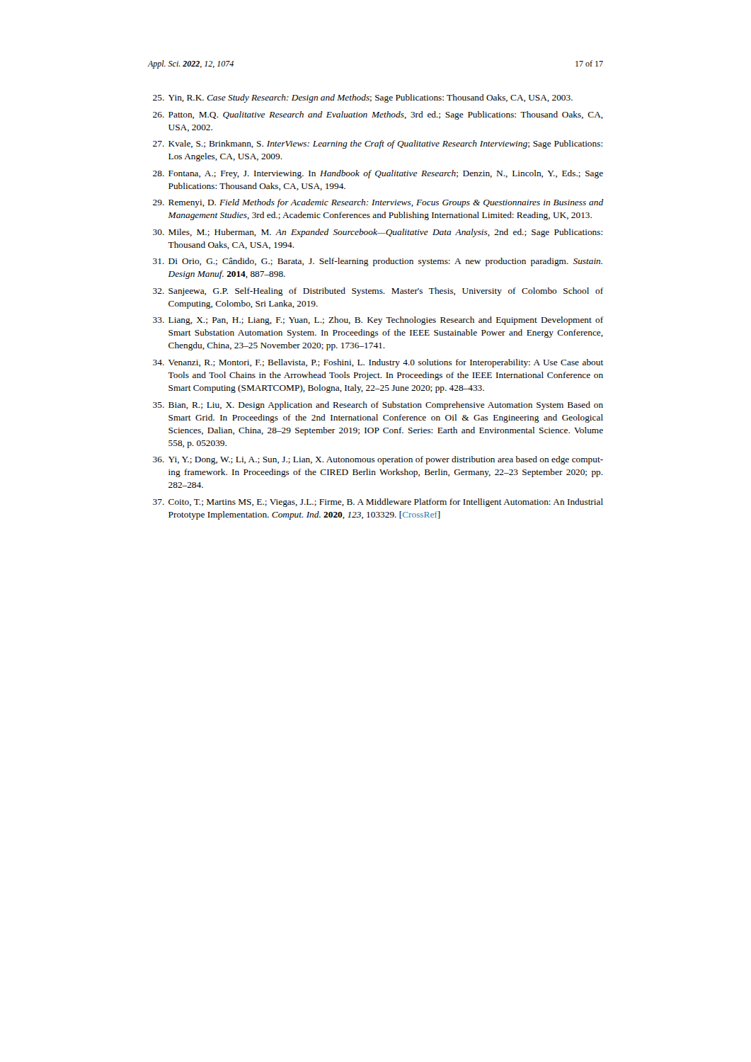Appl. Sci. 2022, 12, 1074
17 of 17
Yin, R.K. Case Study Research: Design and Methods; Sage Publications: Thousand Oaks, CA, USA, 2003.
Patton, M.Q. Qualitative Research and Evaluation Methods, 3rd ed.; Sage Publications: Thousand Oaks, CA, USA, 2002.
Kvale, S.; Brinkmann, S. InterViews: Learning the Craft of Qualitative Research Interviewing; Sage Publications: Los Angeles, CA, USA, 2009.
Fontana, A.; Frey, J. Interviewing. In Handbook of Qualitative Research; Denzin, N., Lincoln, Y., Eds.; Sage Publications: Thousand Oaks, CA, USA, 1994.
Remenyi, D. Field Methods for Academic Research: Interviews, Focus Groups & Questionnaires in Business and Management Studies, 3rd ed.; Academic Conferences and Publishing International Limited: Reading, UK, 2013.
Miles, M.; Huberman, M. An Expanded Sourcebook—Qualitative Data Analysis, 2nd ed.; Sage Publications: Thousand Oaks, CA, USA, 1994.
Di Orio, G.; Cândido, G.; Barata, J. Self-learning production systems: A new production paradigm. Sustain. Design Manuf. 2014, 887–898.
Sanjeewa, G.P. Self-Healing of Distributed Systems. Master's Thesis, University of Colombo School of Computing, Colombo, Sri Lanka, 2019.
Liang, X.; Pan, H.; Liang, F.; Yuan, L.; Zhou, B. Key Technologies Research and Equipment Development of Smart Substation Automation System. In Proceedings of the IEEE Sustainable Power and Energy Conference, Chengdu, China, 23–25 November 2020; pp. 1736–1741.
Venanzi, R.; Montori, F.; Bellavista, P.; Foshini, L. Industry 4.0 solutions for Interoperability: A Use Case about Tools and Tool Chains in the Arrowhead Tools Project. In Proceedings of the IEEE International Conference on Smart Computing (SMARTCOMP), Bologna, Italy, 22–25 June 2020; pp. 428–433.
Bian, R.; Liu, X. Design Application and Research of Substation Comprehensive Automation System Based on Smart Grid. In Proceedings of the 2nd International Conference on Oil & Gas Engineering and Geological Sciences, Dalian, China, 28–29 September 2019; IOP Conf. Series: Earth and Environmental Science. Volume 558, p. 052039.
Yi, Y.; Dong, W.; Li, A.; Sun, J.; Lian, X. Autonomous operation of power distribution area based on edge computing framework. In Proceedings of the CIRED Berlin Workshop, Berlin, Germany, 22–23 September 2020; pp. 282–284.
Coito, T.; Martins MS, E.; Viegas, J.L.; Firme, B. A Middleware Platform for Intelligent Automation: An Industrial Prototype Implementation. Comput. Ind. 2020, 123, 103329. [CrossRef]